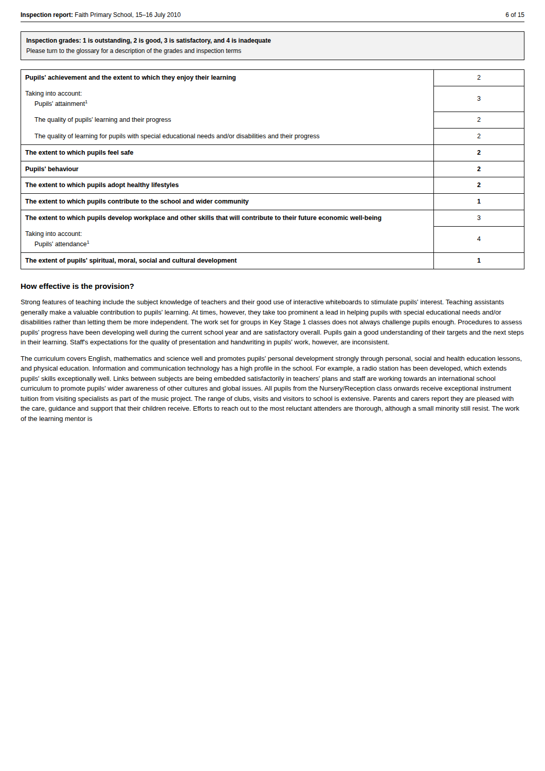Inspection report: Faith Primary School, 15–16 July 2010
6 of 15
Inspection grades: 1 is outstanding, 2 is good, 3 is satisfactory, and 4 is inadequate
Please turn to the glossary for a description of the grades and inspection terms
| Pupils' achievement and the extent to which they enjoy their learning | 2 |
| Taking into account: Pupils' attainment 1 | 3 |
| The quality of pupils' learning and their progress | 2 |
| The quality of learning for pupils with special educational needs and/or disabilities and their progress | 2 |
| The extent to which pupils feel safe | 2 |
| Pupils' behaviour | 2 |
| The extent to which pupils adopt healthy lifestyles | 2 |
| The extent to which pupils contribute to the school and wider community | 1 |
| The extent to which pupils develop workplace and other skills that will contribute to their future economic well-being | 3 |
| Taking into account: Pupils' attendance 1 | 4 |
| The extent of pupils' spiritual, moral, social and cultural development | 1 |
How effective is the provision?
Strong features of teaching include the subject knowledge of teachers and their good use of interactive whiteboards to stimulate pupils' interest. Teaching assistants generally make a valuable contribution to pupils' learning. At times, however, they take too prominent a lead in helping pupils with special educational needs and/or disabilities rather than letting them be more independent. The work set for groups in Key Stage 1 classes does not always challenge pupils enough. Procedures to assess pupils' progress have been developing well during the current school year and are satisfactory overall. Pupils gain a good understanding of their targets and the next steps in their learning. Staff's expectations for the quality of presentation and handwriting in pupils' work, however, are inconsistent.
The curriculum covers English, mathematics and science well and promotes pupils' personal development strongly through personal, social and health education lessons, and physical education. Information and communication technology has a high profile in the school. For example, a radio station has been developed, which extends pupils' skills exceptionally well. Links between subjects are being embedded satisfactorily in teachers' plans and staff are working towards an international school curriculum to promote pupils' wider awareness of other cultures and global issues. All pupils from the Nursery/Reception class onwards receive exceptional instrument tuition from visiting specialists as part of the music project. The range of clubs, visits and visitors to school is extensive. Parents and carers report they are pleased with the care, guidance and support that their children receive. Efforts to reach out to the most reluctant attenders are thorough, although a small minority still resist. The work of the learning mentor is